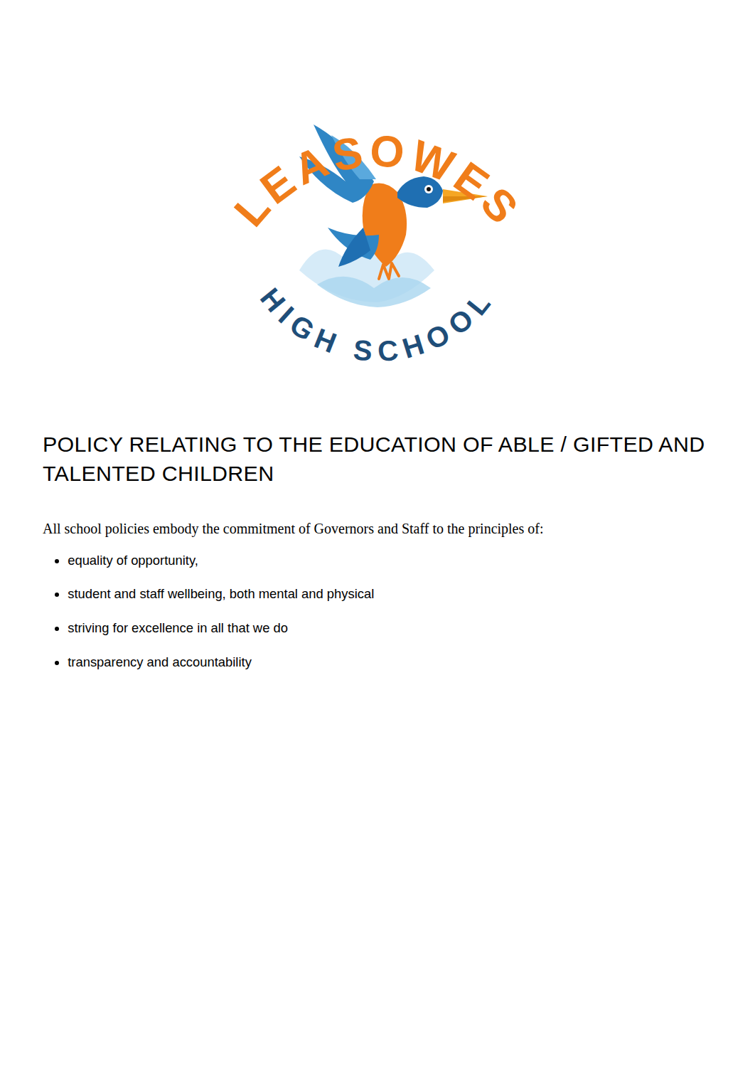LEASOWES HIGH SCHOOL
POLICY RELATING TO THE EDUCATION OF ABLE / GIFTED AND TALENTED CHILDREN
All school policies embody the commitment of Governors and Staff to the principles of:
equality of opportunity,
student and staff wellbeing, both mental and physical
striving for excellence in all that we do
transparency and accountability